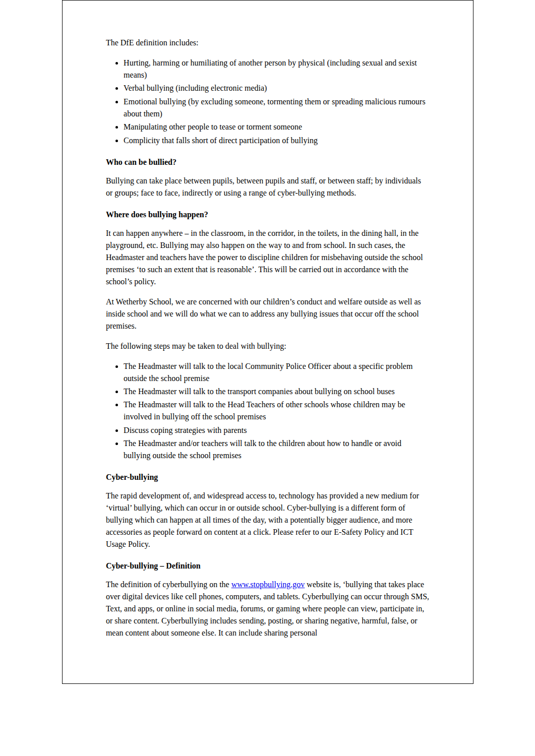The DfE definition includes:
Hurting, harming or humiliating of another person by physical (including sexual and sexist means)
Verbal bullying (including electronic media)
Emotional bullying (by excluding someone, tormenting them or spreading malicious rumours about them)
Manipulating other people to tease or torment someone
Complicity that falls short of direct participation of bullying
Who can be bullied?
Bullying can take place between pupils, between pupils and staff, or between staff; by individuals or groups; face to face, indirectly or using a range of cyber-bullying methods.
Where does bullying happen?
It can happen anywhere – in the classroom, in the corridor, in the toilets, in the dining hall, in the playground, etc. Bullying may also happen on the way to and from school. In such cases, the Headmaster and teachers have the power to discipline children for misbehaving outside the school premises ‘to such an extent that is reasonable’. This will be carried out in accordance with the school’s policy.
At Wetherby School, we are concerned with our children’s conduct and welfare outside as well as inside school and we will do what we can to address any bullying issues that occur off the school premises.
The following steps may be taken to deal with bullying:
The Headmaster will talk to the local Community Police Officer about a specific problem outside the school premise
The Headmaster will talk to the transport companies about bullying on school buses
The Headmaster will talk to the Head Teachers of other schools whose children may be involved in bullying off the school premises
Discuss coping strategies with parents
The Headmaster and/or teachers will talk to the children about how to handle or avoid bullying outside the school premises
Cyber-bullying
The rapid development of, and widespread access to, technology has provided a new medium for ‘virtual’ bullying, which can occur in or outside school. Cyber-bullying is a different form of bullying which can happen at all times of the day, with a potentially bigger audience, and more accessories as people forward on content at a click. Please refer to our E-Safety Policy and ICT Usage Policy.
Cyber-bullying – Definition
The definition of cyberbullying on the www.stopbullying.gov website is, ‘bullying that takes place over digital devices like cell phones, computers, and tablets. Cyberbullying can occur through SMS, Text, and apps, or online in social media, forums, or gaming where people can view, participate in, or share content. Cyberbullying includes sending, posting, or sharing negative, harmful, false, or mean content about someone else. It can include sharing personal